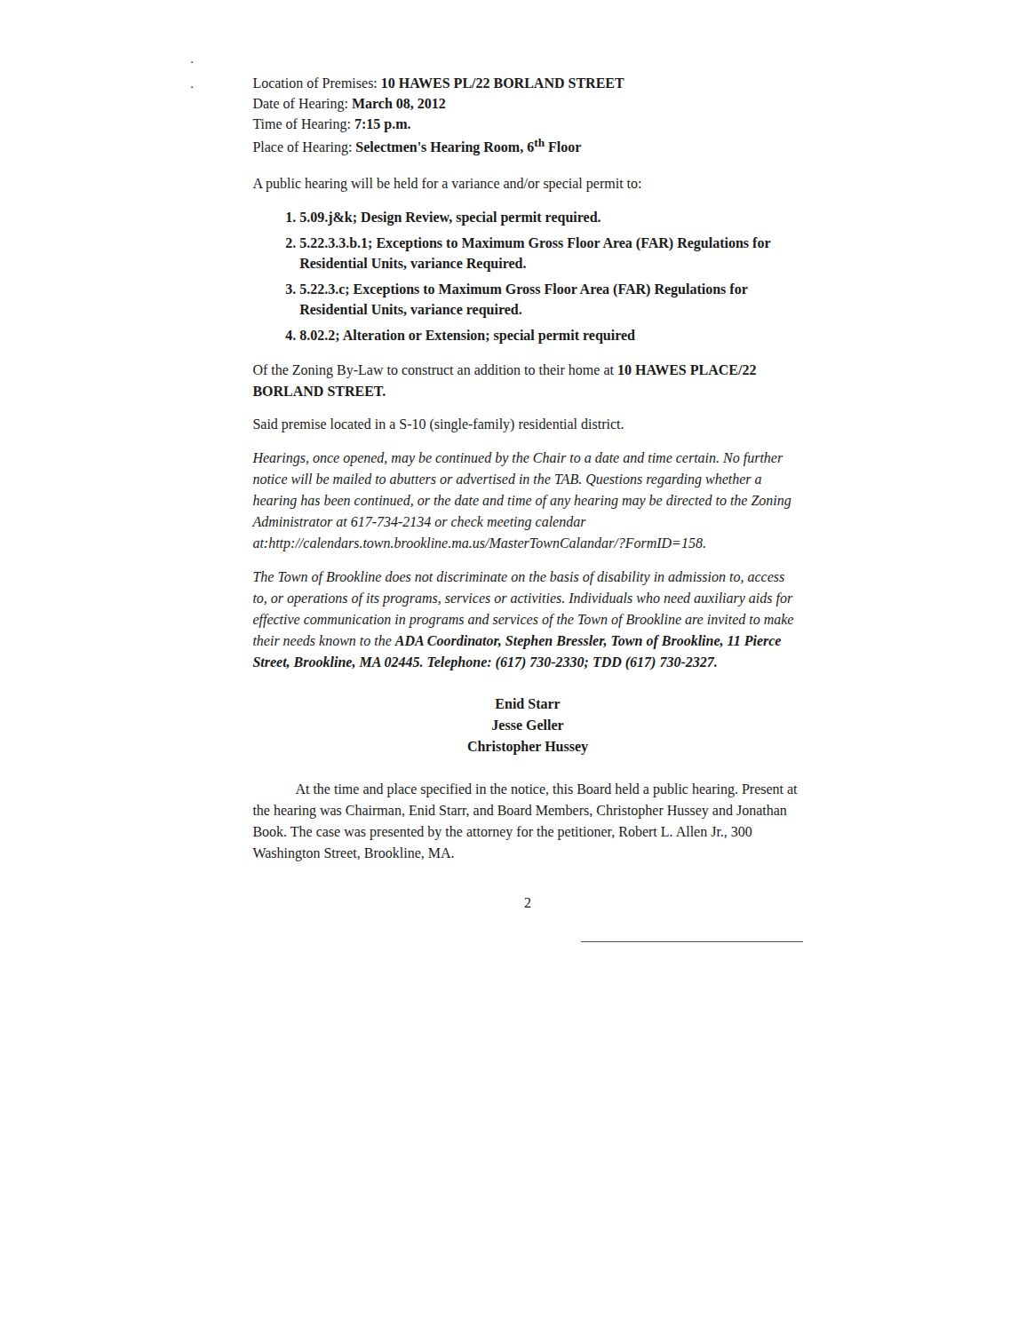.
.
Location of Premises: 10 HAWES PL/22 BORLAND STREET
Date of Hearing: March 08, 2012
Time of Hearing: 7:15 p.m.
Place of Hearing: Selectmen's Hearing Room, 6th Floor
A public hearing will be held for a variance and/or special permit to:
5.09.j&k; Design Review, special permit required.
5.22.3.3.b.1; Exceptions to Maximum Gross Floor Area (FAR) Regulations for Residential Units, variance Required.
5.22.3.c; Exceptions to Maximum Gross Floor Area (FAR) Regulations for Residential Units, variance required.
8.02.2; Alteration or Extension; special permit required
Of the Zoning By-Law to construct an addition to their home at 10 HAWES PLACE/22 BORLAND STREET.
Said premise located in a S-10 (single-family) residential district.
Hearings, once opened, may be continued by the Chair to a date and time certain. No further notice will be mailed to abutters or advertised in the TAB. Questions regarding whether a hearing has been continued, or the date and time of any hearing may be directed to the Zoning Administrator at 617-734-2134 or check meeting calendar at:http://calendars.town.brookline.ma.us/MasterTownCalandar/?FormID=158.
The Town of Brookline does not discriminate on the basis of disability in admission to, access to, or operations of its programs, services or activities. Individuals who need auxiliary aids for effective communication in programs and services of the Town of Brookline are invited to make their needs known to the ADA Coordinator, Stephen Bressler, Town of Brookline, 11 Pierce Street, Brookline, MA 02445. Telephone: (617) 730-2330; TDD (617) 730-2327.
Enid Starr
Jesse Geller
Christopher Hussey
At the time and place specified in the notice, this Board held a public hearing. Present at the hearing was Chairman, Enid Starr, and Board Members, Christopher Hussey and Jonathan Book. The case was presented by the attorney for the petitioner, Robert L. Allen Jr., 300 Washington Street, Brookline, MA.
2